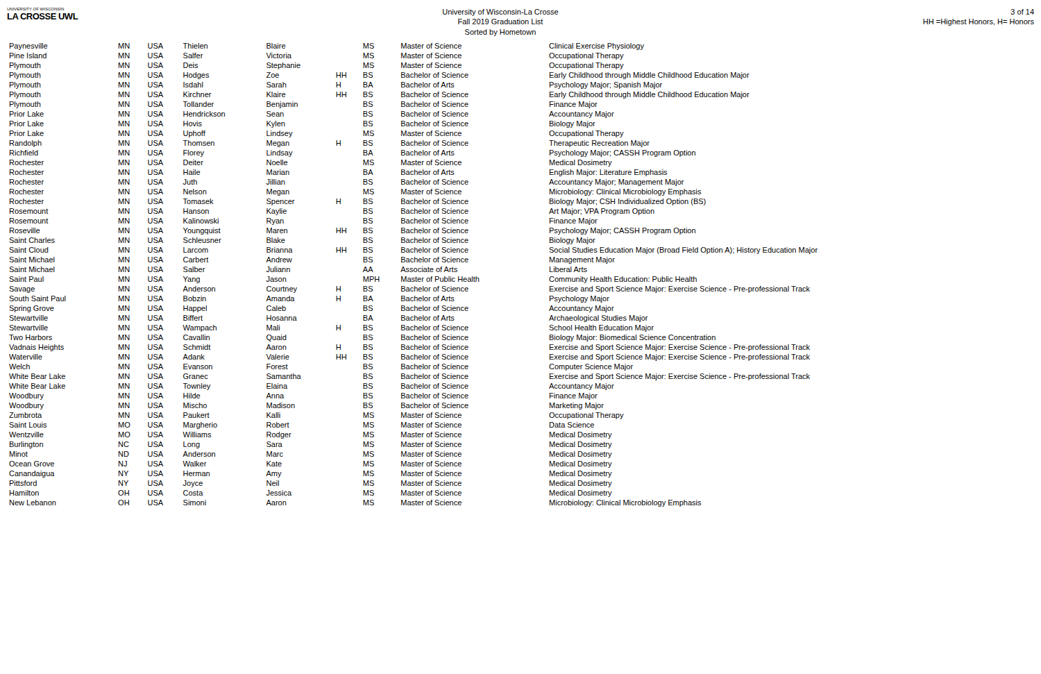UNIVERSITY OF WISCONSIN LA CROSSE UWL
University of Wisconsin-La Crosse
Fall 2019 Graduation List
Sorted by Hometown
3 of 14
HH =Highest Honors, H= Honors
| Paynesville | MN | USA | Thielen | Blaire | | MS | Master of Science | Clinical Exercise Physiology |
| Pine Island | MN | USA | Salfer | Victoria | | MS | Master of Science | Occupational Therapy |
| Plymouth | MN | USA | Deis | Stephanie | | MS | Master of Science | Occupational Therapy |
| Plymouth | MN | USA | Hodges | Zoe | HH | BS | Bachelor of Science | Early Childhood through Middle Childhood Education Major |
| Plymouth | MN | USA | Isdahl | Sarah | H | BA | Bachelor of Arts | Psychology Major; Spanish Major |
| Plymouth | MN | USA | Kirchner | Klaire | HH | BS | Bachelor of Science | Early Childhood through Middle Childhood Education Major |
| Plymouth | MN | USA | Tollander | Benjamin | | BS | Bachelor of Science | Finance Major |
| Prior Lake | MN | USA | Hendrickson | Sean | | BS | Bachelor of Science | Accountancy Major |
| Prior Lake | MN | USA | Hovis | Kylen | | BS | Bachelor of Science | Biology Major |
| Prior Lake | MN | USA | Uphoff | Lindsey | | MS | Master of Science | Occupational Therapy |
| Randolph | MN | USA | Thomsen | Megan | H | BS | Bachelor of Science | Therapeutic Recreation Major |
| Richfield | MN | USA | Florey | Lindsay | | BA | Bachelor of Arts | Psychology Major; CASSH Program Option |
| Rochester | MN | USA | Deiter | Noelle | | MS | Master of Science | Medical Dosimetry |
| Rochester | MN | USA | Haile | Marian | | BA | Bachelor of Arts | English Major: Literature Emphasis |
| Rochester | MN | USA | Juth | Jillian | | BS | Bachelor of Science | Accountancy Major; Management Major |
| Rochester | MN | USA | Nelson | Megan | | MS | Master of Science | Microbiology: Clinical Microbiology Emphasis |
| Rochester | MN | USA | Tomasek | Spencer | H | BS | Bachelor of Science | Biology Major; CSH Individualized Option (BS) |
| Rosemount | MN | USA | Hanson | Kaylie | | BS | Bachelor of Science | Art Major; VPA Program Option |
| Rosemount | MN | USA | Kalinowski | Ryan | | BS | Bachelor of Science | Finance Major |
| Roseville | MN | USA | Youngquist | Maren | HH | BS | Bachelor of Science | Psychology Major; CASSH Program Option |
| Saint Charles | MN | USA | Schleusner | Blake | | BS | Bachelor of Science | Biology Major |
| Saint Cloud | MN | USA | Larcom | Brianna | HH | BS | Bachelor of Science | Social Studies Education Major (Broad Field Option A); History Education Major |
| Saint Michael | MN | USA | Carbert | Andrew | | BS | Bachelor of Science | Management Major |
| Saint Michael | MN | USA | Salber | Juliann | | AA | Associate of Arts | Liberal Arts |
| Saint Paul | MN | USA | Yang | Jason | | MPH | Master of Public Health | Community Health Education: Public Health |
| Savage | MN | USA | Anderson | Courtney | H | BS | Bachelor of Science | Exercise and Sport Science Major: Exercise Science - Pre-professional Track |
| South Saint Paul | MN | USA | Bobzin | Amanda | H | BA | Bachelor of Arts | Psychology Major |
| Spring Grove | MN | USA | Happel | Caleb | | BS | Bachelor of Science | Accountancy Major |
| Stewartville | MN | USA | Biffert | Hosanna | | BA | Bachelor of Arts | Archaeological Studies Major |
| Stewartville | MN | USA | Wampach | Mali | H | BS | Bachelor of Science | School Health Education Major |
| Two Harbors | MN | USA | Cavallin | Quaid | | BS | Bachelor of Science | Biology Major: Biomedical Science Concentration |
| Vadnais Heights | MN | USA | Schmidt | Aaron | H | BS | Bachelor of Science | Exercise and Sport Science Major: Exercise Science - Pre-professional Track |
| Waterville | MN | USA | Adank | Valerie | HH | BS | Bachelor of Science | Exercise and Sport Science Major: Exercise Science - Pre-professional Track |
| Welch | MN | USA | Evanson | Forest | | BS | Bachelor of Science | Computer Science Major |
| White Bear Lake | MN | USA | Granec | Samantha | | BS | Bachelor of Science | Exercise and Sport Science Major: Exercise Science - Pre-professional Track |
| White Bear Lake | MN | USA | Townley | Elaina | | BS | Bachelor of Science | Accountancy Major |
| Woodbury | MN | USA | Hilde | Anna | | BS | Bachelor of Science | Finance Major |
| Woodbury | MN | USA | Mischo | Madison | | BS | Bachelor of Science | Marketing Major |
| Zumbrota | MN | USA | Paukert | Kalli | | MS | Master of Science | Occupational Therapy |
| Saint Louis | MO | USA | Margherio | Robert | | MS | Master of Science | Data Science |
| Wentzville | MO | USA | Williams | Rodger | | MS | Master of Science | Medical Dosimetry |
| Burlington | NC | USA | Long | Sara | | MS | Master of Science | Medical Dosimetry |
| Minot | ND | USA | Anderson | Marc | | MS | Master of Science | Medical Dosimetry |
| Ocean Grove | NJ | USA | Walker | Kate | | MS | Master of Science | Medical Dosimetry |
| Canandaigua | NY | USA | Herman | Amy | | MS | Master of Science | Medical Dosimetry |
| Pittsford | NY | USA | Joyce | Neil | | MS | Master of Science | Medical Dosimetry |
| Hamilton | OH | USA | Costa | Jessica | | MS | Master of Science | Medical Dosimetry |
| New Lebanon | OH | USA | Simoni | Aaron | | MS | Master of Science | Microbiology: Clinical Microbiology Emphasis |